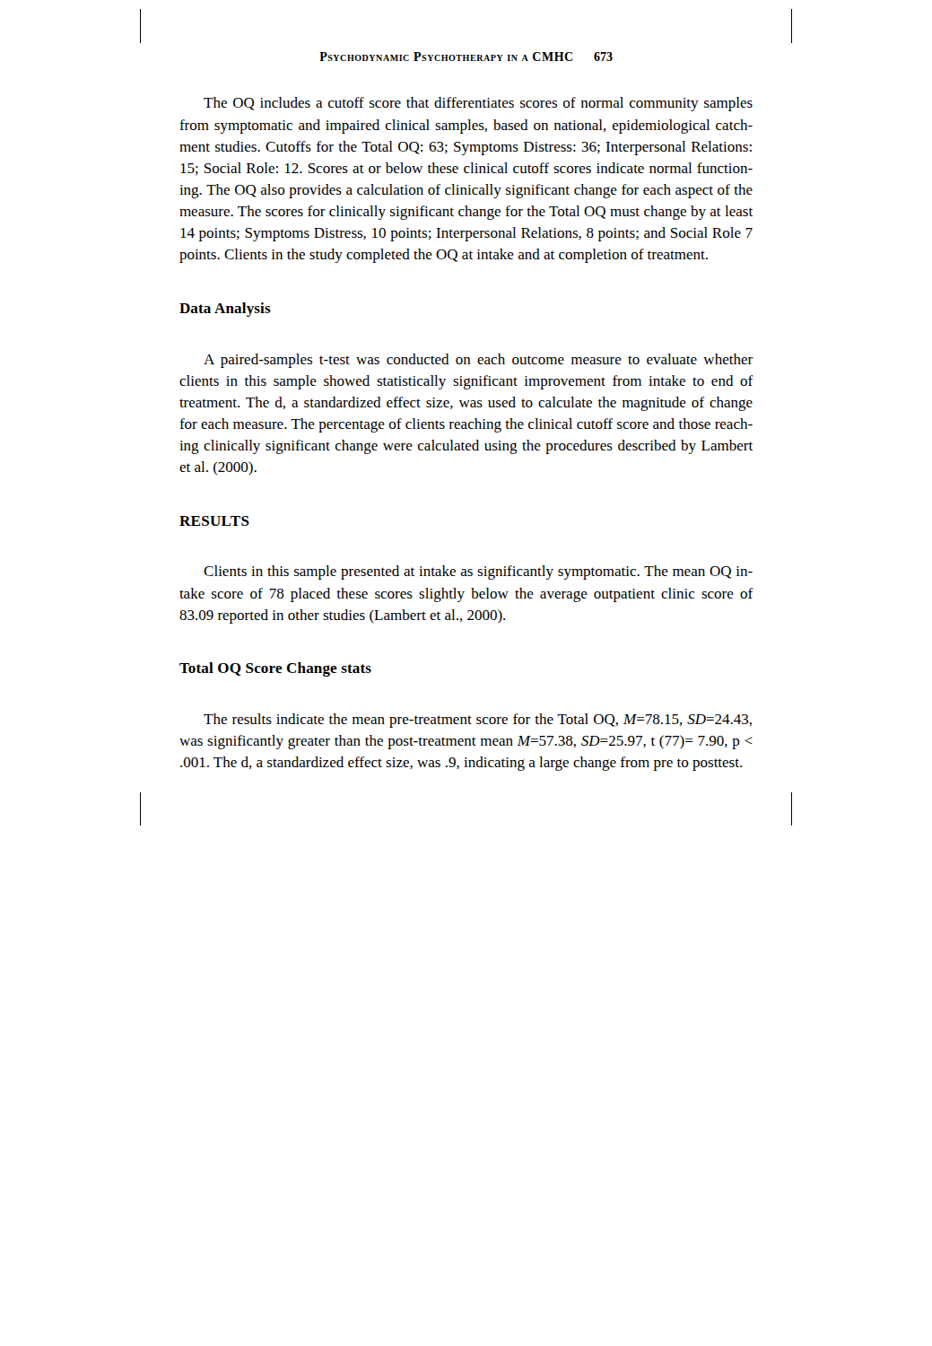Psychodynamic Psychotherapy in a CMHC673
The OQ includes a cutoff score that differentiates scores of normal community samples from symptomatic and impaired clinical samples, based on national, epidemiological catchment studies. Cutoffs for the Total OQ: 63; Symptoms Distress: 36; Interpersonal Relations: 15; Social Role: 12. Scores at or below these clinical cutoff scores indicate normal functioning. The OQ also provides a calculation of clinically significant change for each aspect of the measure. The scores for clinically significant change for the Total OQ must change by at least 14 points; Symptoms Distress, 10 points; Interpersonal Relations, 8 points; and Social Role 7 points. Clients in the study completed the OQ at intake and at completion of treatment.
Data Analysis
A paired-samples t-test was conducted on each outcome measure to evaluate whether clients in this sample showed statistically significant improvement from intake to end of treatment. The d, a standardized effect size, was used to calculate the magnitude of change for each measure. The percentage of clients reaching the clinical cutoff score and those reaching clinically significant change were calculated using the procedures described by Lambert et al. (2000).
RESULTS
Clients in this sample presented at intake as significantly symptomatic. The mean OQ intake score of 78 placed these scores slightly below the average outpatient clinic score of 83.09 reported in other studies (Lambert et al., 2000).
Total OQ Score Change stats
The results indicate the mean pre-treatment score for the Total OQ, M=78.15, SD=24.43, was significantly greater than the post-treatment mean M=57.38, SD=25.97, t (77)= 7.90, p < .001. The d, a standardized effect size, was .9, indicating a large change from pre to posttest.